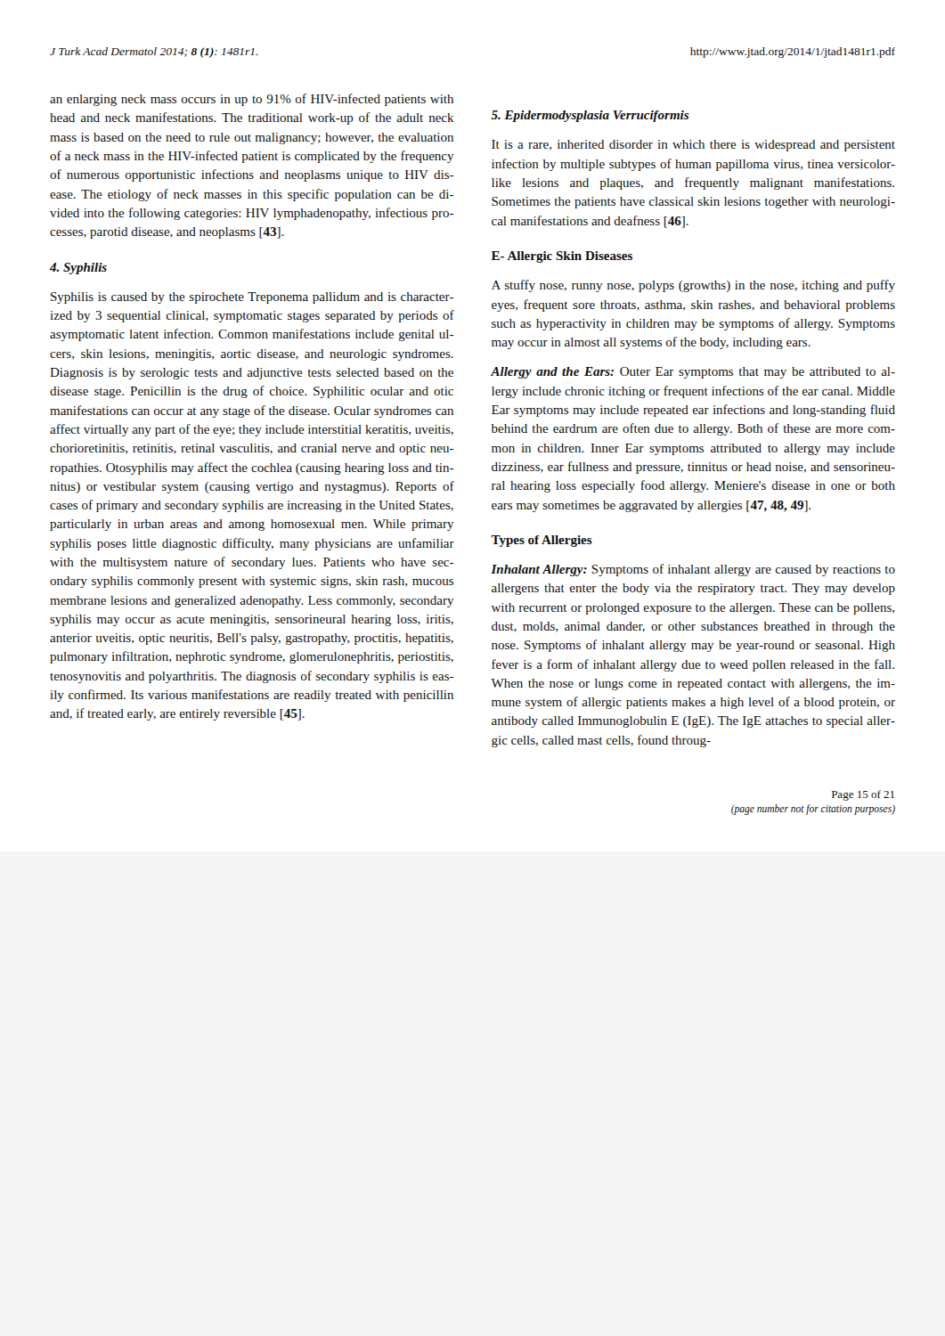J Turk Acad Dermatol 2014; 8 (1): 1481r1.
http://www.jtad.org/2014/1/jtad1481r1.pdf
an enlarging neck mass occurs in up to 91% of HIV-infected patients with head and neck manifestations. The traditional work-up of the adult neck mass is based on the need to rule out malignancy; however, the evaluation of a neck mass in the HIV-infected patient is complicated by the frequency of numerous opportunistic infections and neoplasms unique to HIV disease. The etiology of neck masses in this specific population can be divided into the following categories: HIV lymphadenopathy, infectious processes, parotid disease, and neoplasms [43].
4. Syphilis
Syphilis is caused by the spirochete Treponema pallidum and is characterized by 3 sequential clinical, symptomatic stages separated by periods of asymptomatic latent infection. Common manifestations include genital ulcers, skin lesions, meningitis, aortic disease, and neurologic syndromes. Diagnosis is by serologic tests and adjunctive tests selected based on the disease stage. Penicillin is the drug of choice. Syphilitic ocular and otic manifestations can occur at any stage of the disease. Ocular syndromes can affect virtually any part of the eye; they include interstitial keratitis, uveitis, chorioretinitis, retinitis, retinal vasculitis, and cranial nerve and optic neuropathies. Otosyphilis may affect the cochlea (causing hearing loss and tinnitus) or vestibular system (causing vertigo and nystagmus). Reports of cases of primary and secondary syphilis are increasing in the United States, particularly in urban areas and among homosexual men. While primary syphilis poses little diagnostic difficulty, many physicians are unfamiliar with the multisystem nature of secondary lues. Patients who have secondary syphilis commonly present with systemic signs, skin rash, mucous membrane lesions and generalized adenopathy. Less commonly, secondary syphilis may occur as acute meningitis, sensorineural hearing loss, iritis, anterior uveitis, optic neuritis, Bell's palsy, gastropathy, proctitis, hepatitis, pulmonary infiltration, nephrotic syndrome, glomerulonephritis, periostitis, tenosynovitis and polyarthritis. The diagnosis of secondary syphilis is easily confirmed. Its various manifestations are readily treated with penicillin and, if treated early, are entirely reversible [45].
5. Epidermodysplasia Verruciformis
It is a rare, inherited disorder in which there is widespread and persistent infection by multiple subtypes of human papilloma virus, tinea versicolor-like lesions and plaques, and frequently malignant manifestations. Sometimes the patients have classical skin lesions together with neurological manifestations and deafness [46].
E- Allergic Skin Diseases
A stuffy nose, runny nose, polyps (growths) in the nose, itching and puffy eyes, frequent sore throats, asthma, skin rashes, and behavioral problems such as hyperactivity in children may be symptoms of allergy. Symptoms may occur in almost all systems of the body, including ears.
Allergy and the Ears: Outer Ear symptoms that may be attributed to allergy include chronic itching or frequent infections of the ear canal. Middle Ear symptoms may include repeated ear infections and long-standing fluid behind the eardrum are often due to allergy. Both of these are more common in children. Inner Ear symptoms attributed to allergy may include dizziness, ear fullness and pressure, tinnitus or head noise, and sensorineural hearing loss especially food allergy. Meniere's disease in one or both ears may sometimes be aggravated by allergies [47, 48, 49].
Types of Allergies
Inhalant Allergy: Symptoms of inhalant allergy are caused by reactions to allergens that enter the body via the respiratory tract. They may develop with recurrent or prolonged exposure to the allergen. These can be pollens, dust, molds, animal dander, or other substances breathed in through the nose. Symptoms of inhalant allergy may be year-round or seasonal. High fever is a form of inhalant allergy due to weed pollen released in the fall. When the nose or lungs come in repeated contact with allergens, the immune system of allergic patients makes a high level of a blood protein, or antibody called Immunoglobulin E (IgE). The IgE attaches to special allergic cells, called mast cells, found throug-
Page 15 of 21
(page number not for citation purposes)